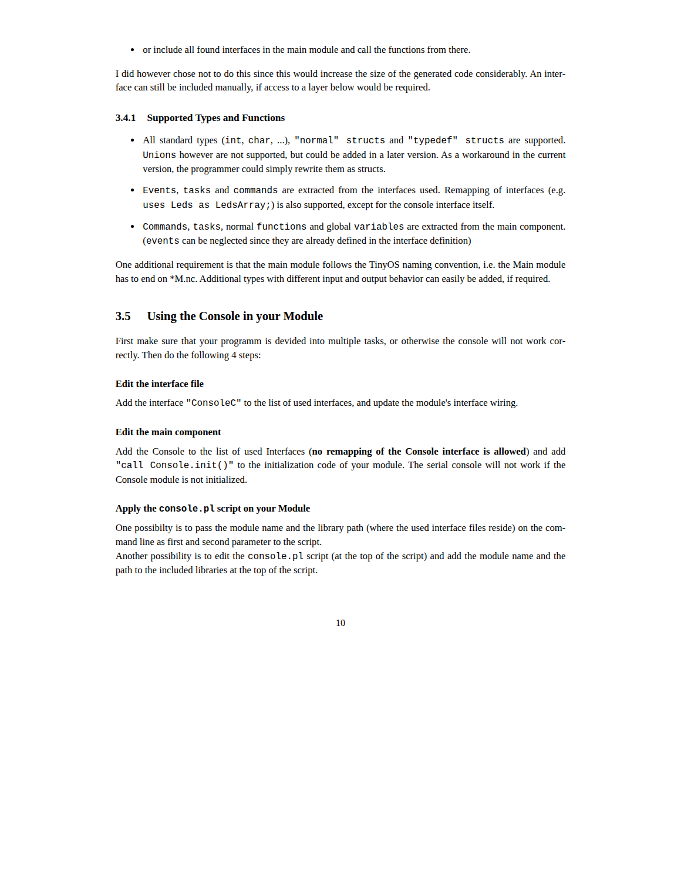or include all found interfaces in the main module and call the functions from there.
I did however chose not to do this since this would increase the size of the generated code considerably. An interface can still be included manually, if access to a layer below would be required.
3.4.1 Supported Types and Functions
All standard types (int, char, ...), "normal" structs and "typedef" structs are supported. Unions however are not supported, but could be added in a later version. As a workaround in the current version, the programmer could simply rewrite them as structs.
Events, tasks and commands are extracted from the interfaces used. Remapping of interfaces (e.g. uses Leds as LedsArray;) is also supported, except for the console interface itself.
Commands, tasks, normal functions and global variables are extracted from the main component. (events can be neglected since they are already defined in the interface definition)
One additional requirement is that the main module follows the TinyOS naming convention, i.e. the Main module has to end on *M.nc. Additional types with different input and output behavior can easily be added, if required.
3.5 Using the Console in your Module
First make sure that your programm is devided into multiple tasks, or otherwise the console will not work correctly. Then do the following 4 steps:
Edit the interface file
Add the interface "ConsoleC" to the list of used interfaces, and update the module's interface wiring.
Edit the main component
Add the Console to the list of used Interfaces (no remapping of the Console interface is allowed) and add "call Console.init()" to the initialization code of your module. The serial console will not work if the Console module is not initialized.
Apply the console.pl script on your Module
One possibilty is to pass the module name and the library path (where the used interface files reside) on the command line as first and second parameter to the script.
Another possibility is to edit the console.pl script (at the top of the script) and add the module name and the path to the included libraries at the top of the script.
10